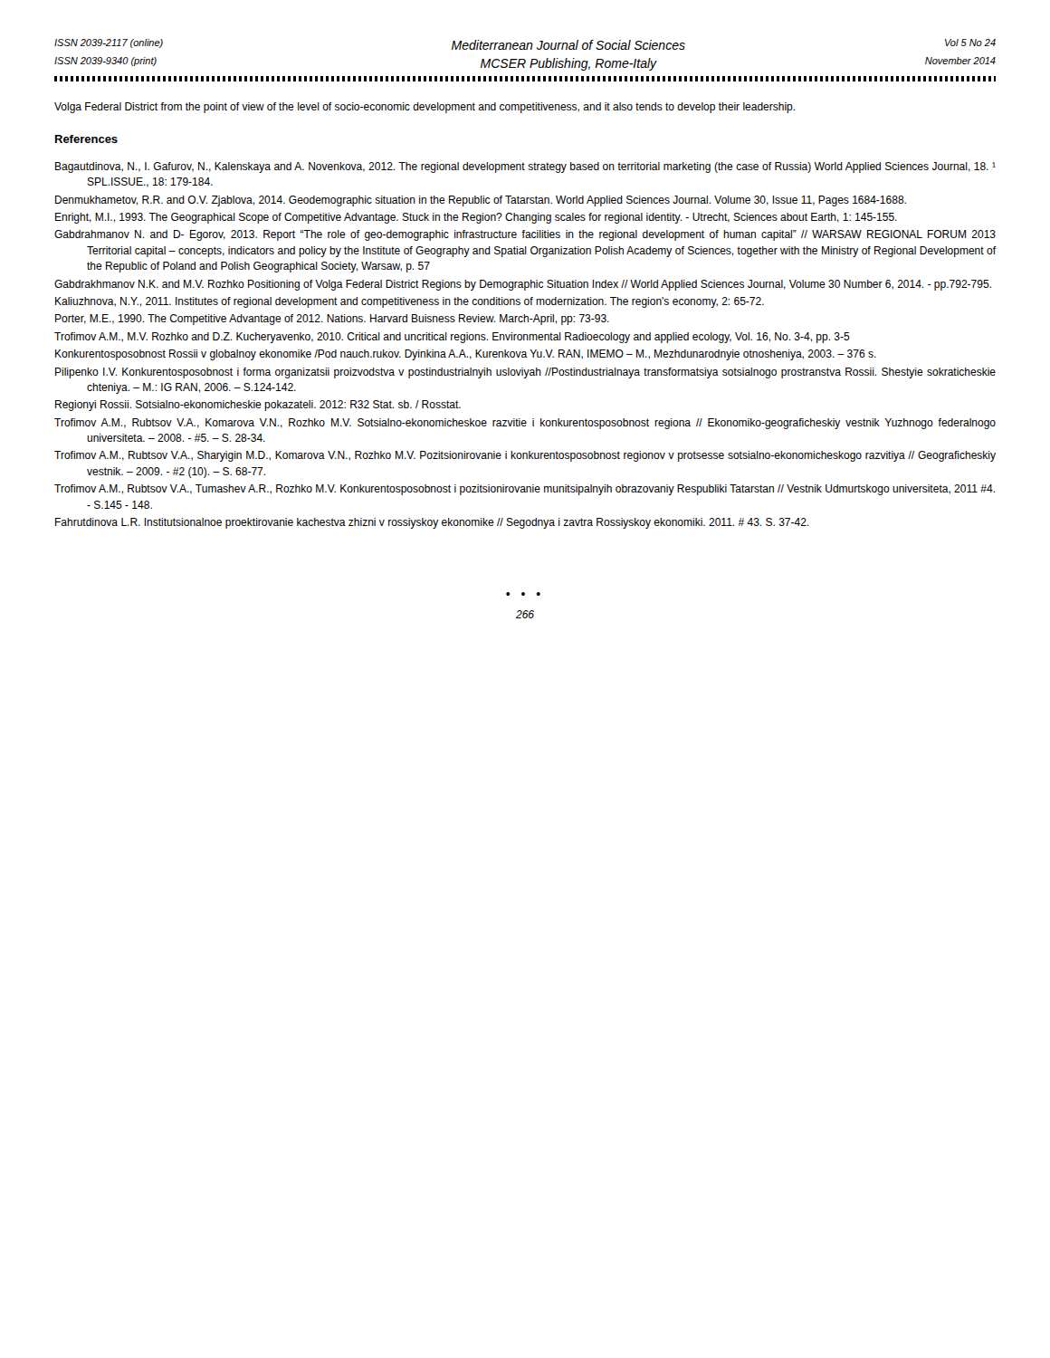| ISSN 2039-2117 (online) | Mediterranean Journal of Social Sciences | Vol 5 No 24 |
| ISSN 2039-9340 (print) | MCSER Publishing, Rome-Italy | November 2014 |
Volga Federal District from the point of view of the level of socio-economic development and competitiveness, and it also tends to develop their leadership.
References
Bagautdinova, N., I. Gafurov, N., Kalenskaya and A. Novenkova, 2012. The regional development strategy based on territorial marketing (the case of Russia) World Applied Sciences Journal, 18. ¹ SPL.ISSUE., 18: 179-184.
Denmukhametov, R.R. and O.V. Zjablova, 2014. Geodemographic situation in the Republic of Tatarstan. World Applied Sciences Journal. Volume 30, Issue 11, Pages 1684-1688.
Enright, M.I., 1993. The Geographical Scope of Competitive Advantage. Stuck in the Region? Changing scales for regional identity. - Utrecht, Sciences about Earth, 1: 145-155.
Gabdrahmanov N. and D- Egorov, 2013. Report “The role of geo-demographic infrastructure facilities in the regional development of human capital” // WARSAW REGIONAL FORUM 2013 Territorial capital – concepts, indicators and policy by the Institute of Geography and Spatial Organization Polish Academy of Sciences, together with the Ministry of Regional Development of the Republic of Poland and Polish Geographical Society, Warsaw, p. 57
Gabdrakhmanov N.K. and M.V. Rozhko Positioning of Volga Federal District Regions by Demographic Situation Index // World Applied Sciences Journal, Volume 30 Number 6, 2014. - pp.792-795.
Kaliuzhnova, N.Y., 2011. Institutes of regional development and competitiveness in the conditions of modernization. The region's economy, 2: 65-72.
Porter, M.E., 1990. The Competitive Advantage of 2012. Nations. Harvard Buisness Review. March-April, pp: 73-93.
Trofimov A.M., M.V. Rozhko and D.Z. Kucheryavenko, 2010. Critical and uncritical regions. Environmental Radioecology and applied ecology, Vol. 16, No. 3-4, pp. 3-5
Konkurentosposobnost Rossii v globalnoy ekonomike /Pod nauch.rukov. Dyinkina A.A., Kurenkova Yu.V. RAN, IMEMO – M., Mezhdunarodnyie otnosheniya, 2003. – 376 s.
Pilipenko I.V. Konkurentosposobnost i forma organizatsii proizvodstva v postindustrialnyih usloviyah //Postindustrialnaya transformatsiya sotsialnogo prostranstva Rossii. Shestyie sokraticheskie chteniya. – M.: IG RAN, 2006. – S.124-142.
Regionyi Rossii. Sotsialno-ekonomicheskie pokazateli. 2012: R32 Stat. sb. / Rosstat.
Trofimov A.M., Rubtsov V.A., Komarova V.N., Rozhko M.V. Sotsialno-ekonomicheskoe razvitie i konkurentosposobnost regiona // Ekonomiko-geograficheskiy vestnik Yuzhnogo federalnogo universiteta. – 2008. - #5. – S. 28-34.
Trofimov A.M., Rubtsov V.A., Sharyigin M.D., Komarova V.N., Rozhko M.V. Pozitsionirovanie i konkurentosposobnost regionov v protsesse sotsialno-ekonomicheskogo razvitiya // Geograficheskiy vestnik. – 2009. - #2 (10). – S. 68-77.
Trofimov A.M., Rubtsov V.A., Tumashev A.R., Rozhko M.V. Konkurentosposobnost i pozitsionirovanie munitsipalnyih obrazovaniy Respubliki Tatarstan // Vestnik Udmurtskogo universiteta, 2011 #4. - S.145 - 148.
Fahrutdinova L.R. Institutsionalnoe proektirovanie kachestva zhizni v rossiyskoy ekonomike // Segodnya i zavtra Rossiyskoy ekonomiki. 2011. # 43. S. 37-42.
• • •
266